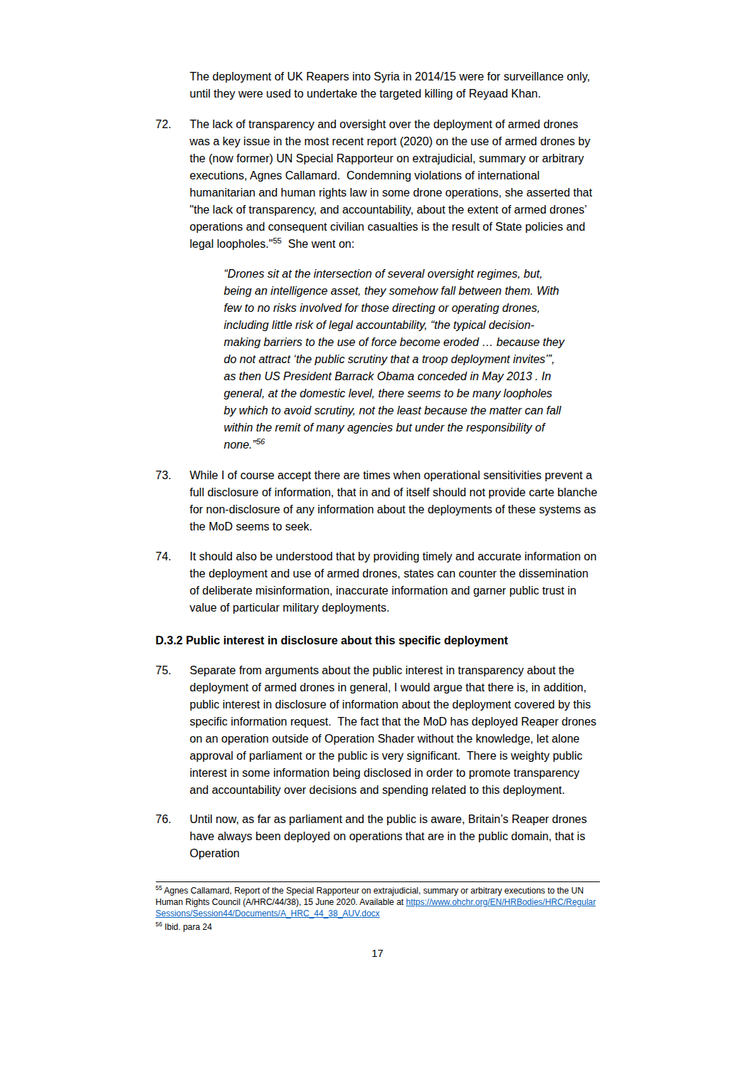The deployment of UK Reapers into Syria in 2014/15 were for surveillance only, until they were used to undertake the targeted killing of Reyaad Khan.
72.
The lack of transparency and oversight over the deployment of armed drones was a key issue in the most recent report (2020) on the use of armed drones by the (now former) UN Special Rapporteur on extrajudicial, summary or arbitrary executions, Agnes Callamard. Condemning violations of international humanitarian and human rights law in some drone operations, she asserted that "the lack of transparency, and accountability, about the extent of armed drones’ operations and consequent civilian casualties is the result of State policies and legal loopholes."55 She went on:
“Drones sit at the intersection of several oversight regimes, but, being an intelligence asset, they somehow fall between them. With few to no risks involved for those directing or operating drones, including little risk of legal accountability, “the typical decision-making barriers to the use of force become eroded … because they do not attract ‘the public scrutiny that a troop deployment invites’”, as then US President Barrack Obama conceded in May 2013 . In general, at the domestic level, there seems to be many loopholes by which to avoid scrutiny, not the least because the matter can fall within the remit of many agencies but under the responsibility of none.”56
73.
While I of course accept there are times when operational sensitivities prevent a full disclosure of information, that in and of itself should not provide carte blanche for non-disclosure of any information about the deployments of these systems as the MoD seems to seek.
74.
It should also be understood that by providing timely and accurate information on the deployment and use of armed drones, states can counter the dissemination of deliberate misinformation, inaccurate information and garner public trust in value of particular military deployments.
D.3.2 Public interest in disclosure about this specific deployment
75.
Separate from arguments about the public interest in transparency about the deployment of armed drones in general, I would argue that there is, in addition, public interest in disclosure of information about the deployment covered by this specific information request. The fact that the MoD has deployed Reaper drones on an operation outside of Operation Shader without the knowledge, let alone approval of parliament or the public is very significant. There is weighty public interest in some information being disclosed in order to promote transparency and accountability over decisions and spending related to this deployment.
76.
Until now, as far as parliament and the public is aware, Britain’s Reaper drones have always been deployed on operations that are in the public domain, that is Operation
55 Agnes Callamard, Report of the Special Rapporteur on extrajudicial, summary or arbitrary executions to the UN Human Rights Council (A/HRC/44/38), 15 June 2020. Available at https://www.ohchr.org/EN/HRBodies/HRC/RegularSessions/Session44/Documents/A_HRC_44_38_AUV.docx
56 Ibid. para 24
17